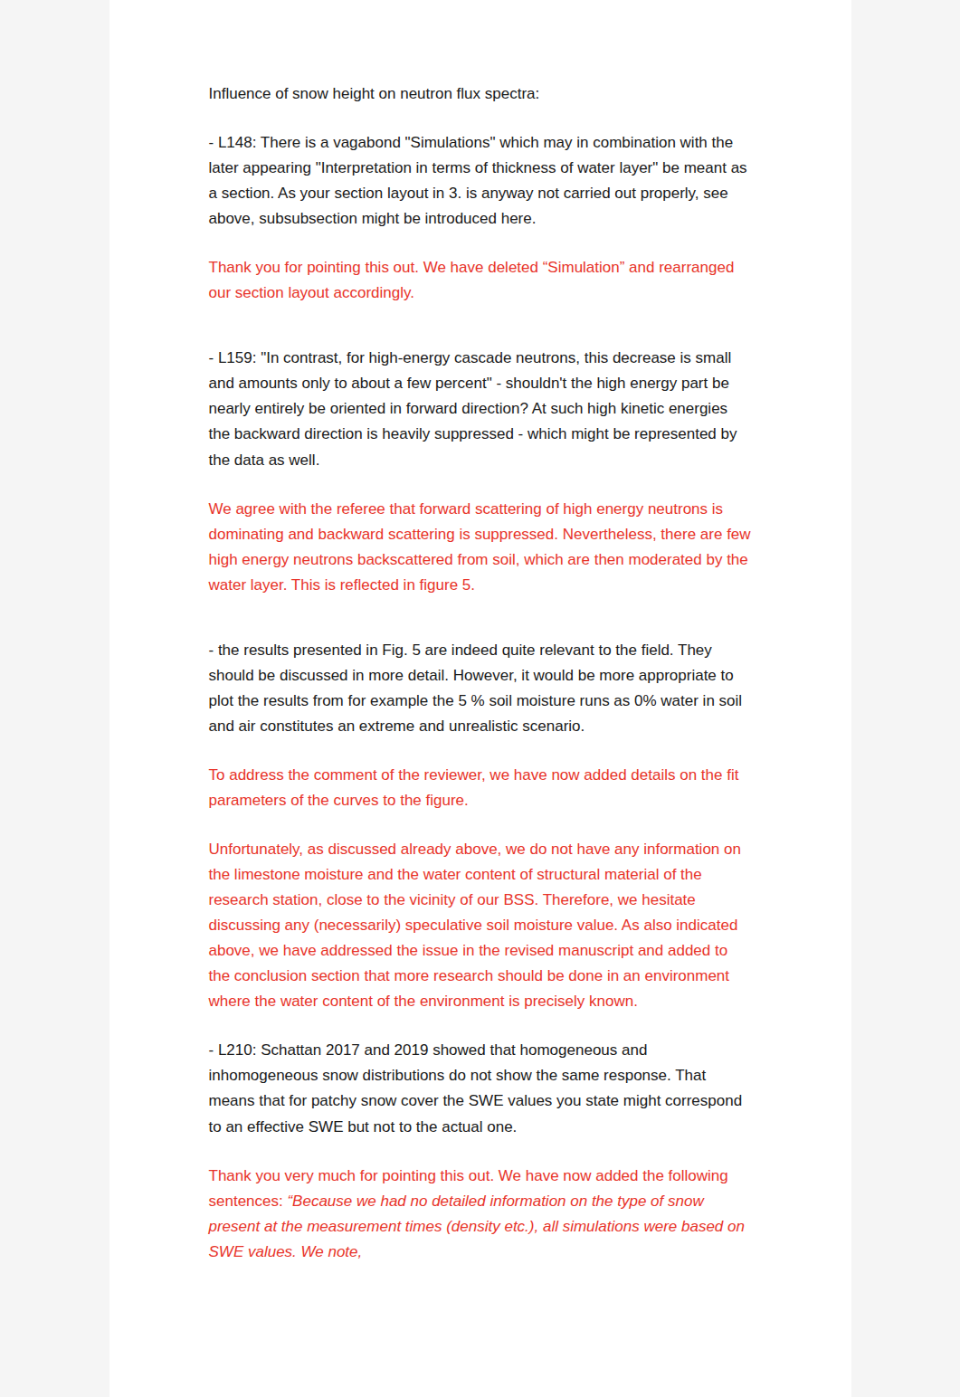Influence of snow height on neutron flux spectra:
- L148: There is a vagabond "Simulations" which may in combination with the later appearing "Interpretation in terms of thickness of water layer" be meant as a section. As your section layout in 3. is anyway not carried out properly, see above, subsubsection might be introduced here.
Thank you for pointing this out. We have deleted “Simulation” and rearranged our section layout accordingly.
- L159: "In contrast, for high-energy cascade neutrons, this decrease is small and amounts only to about a few percent" - shouldn't the high energy part be nearly entirely be oriented in forward direction? At such high kinetic energies the backward direction is heavily suppressed - which might be represented by the data as well.
We agree with the referee that forward scattering of high energy neutrons is dominating and backward scattering is suppressed. Nevertheless, there are few high energy neutrons backscattered from soil, which are then moderated by the water layer. This is reflected in figure 5.
- the results presented in Fig. 5 are indeed quite relevant to the field. They should be discussed in more detail. However, it would be more appropriate to plot the results from for example the 5 % soil moisture runs as 0% water in soil and air constitutes an extreme and unrealistic scenario.
To address the comment of the reviewer, we have now added details on the fit parameters of the curves to the figure.
Unfortunately, as discussed already above, we do not have any information on the limestone moisture and the water content of structural material of the research station, close to the vicinity of our BSS. Therefore, we hesitate discussing any (necessarily) speculative soil moisture value. As also indicated above, we have addressed the issue in the revised manuscript and added to the conclusion section that more research should be done in an environment where the water content of the environment is precisely known.
- L210: Schattan 2017 and 2019 showed that homogeneous and inhomogeneous snow distributions do not show the same response. That means that for patchy snow cover the SWE values you state might correspond to an effective SWE but not to the actual one.
Thank you very much for pointing this out. We have now added the following sentences: “Because we had no detailed information on the type of snow present at the measurement times (density etc.), all simulations were based on SWE values. We note,